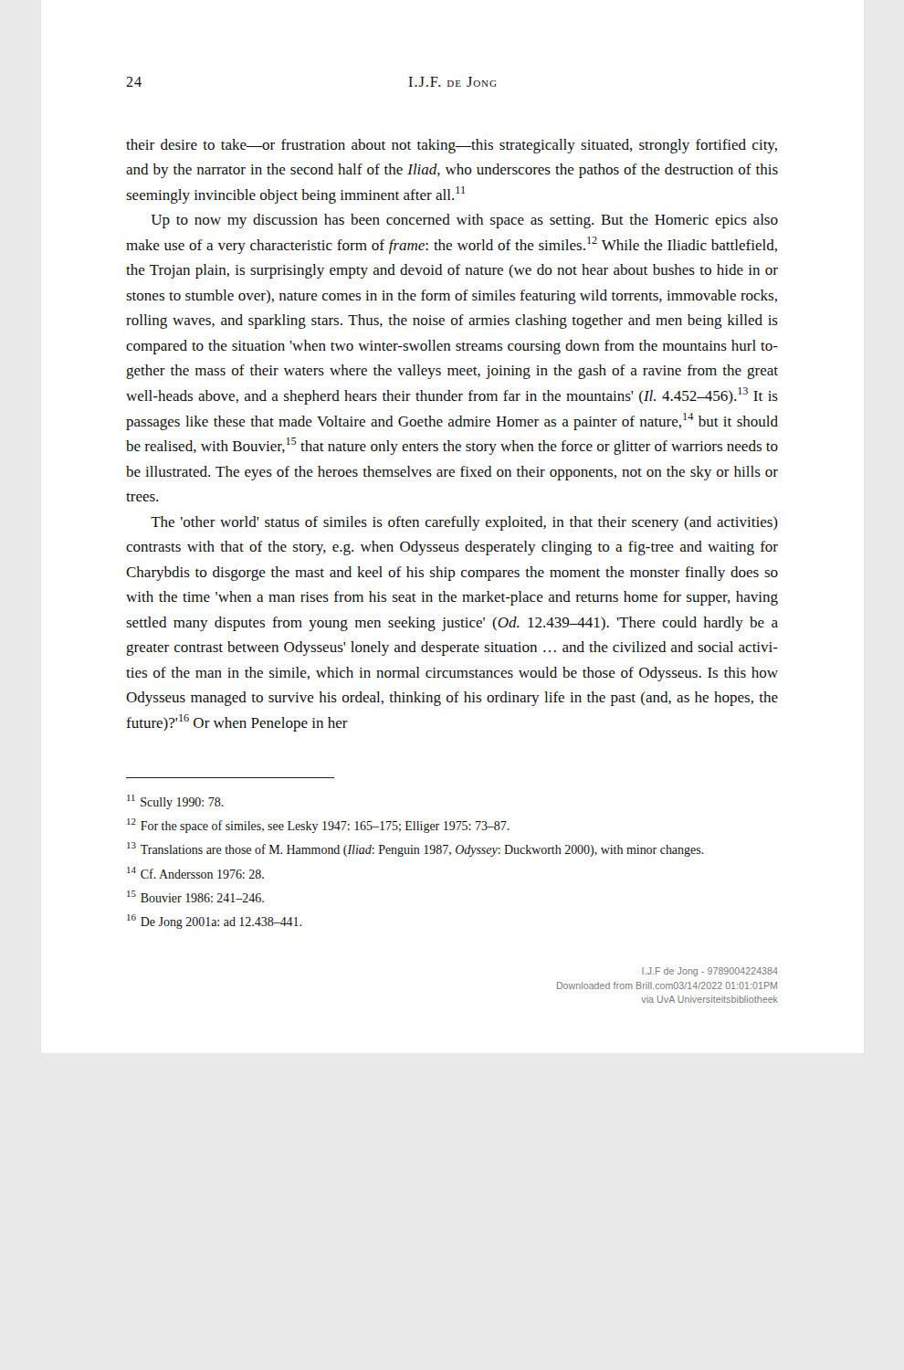24 I.J.F. de Jong
their desire to take—or frustration about not taking—this strategically situated, strongly fortified city, and by the narrator in the second half of the Iliad, who underscores the pathos of the destruction of this seemingly invincible object being imminent after all.11
Up to now my discussion has been concerned with space as setting. But the Homeric epics also make use of a very characteristic form of frame: the world of the similes.12 While the Iliadic battlefield, the Trojan plain, is surprisingly empty and devoid of nature (we do not hear about bushes to hide in or stones to stumble over), nature comes in in the form of similes featuring wild torrents, immovable rocks, rolling waves, and sparkling stars. Thus, the noise of armies clashing together and men being killed is compared to the situation 'when two winter-swollen streams coursing down from the mountains hurl together the mass of their waters where the valleys meet, joining in the gash of a ravine from the great well-heads above, and a shepherd hears their thunder from far in the mountains' (Il. 4.452–456).13 It is passages like these that made Voltaire and Goethe admire Homer as a painter of nature,14 but it should be realised, with Bouvier,15 that nature only enters the story when the force or glitter of warriors needs to be illustrated. The eyes of the heroes themselves are fixed on their opponents, not on the sky or hills or trees.
The 'other world' status of similes is often carefully exploited, in that their scenery (and activities) contrasts with that of the story, e.g. when Odysseus desperately clinging to a fig-tree and waiting for Charybdis to disgorge the mast and keel of his ship compares the moment the monster finally does so with the time 'when a man rises from his seat in the market-place and returns home for supper, having settled many disputes from young men seeking justice' (Od. 12.439–441). 'There could hardly be a greater contrast between Odysseus' lonely and desperate situation … and the civilized and social activities of the man in the simile, which in normal circumstances would be those of Odysseus. Is this how Odysseus managed to survive his ordeal, thinking of his ordinary life in the past (and, as he hopes, the future)?'16 Or when Penelope in her
11 Scully 1990: 78.
12 For the space of similes, see Lesky 1947: 165–175; Elliger 1975: 73–87.
13 Translations are those of M. Hammond (Iliad: Penguin 1987, Odyssey: Duckworth 2000), with minor changes.
14 Cf. Andersson 1976: 28.
15 Bouvier 1986: 241–246.
16 De Jong 2001a: ad 12.438–441.
I.J.F de Jong - 9789004224384
Downloaded from Brill.com03/14/2022 01:01:01PM
via UvA Universiteitsbibliotheek